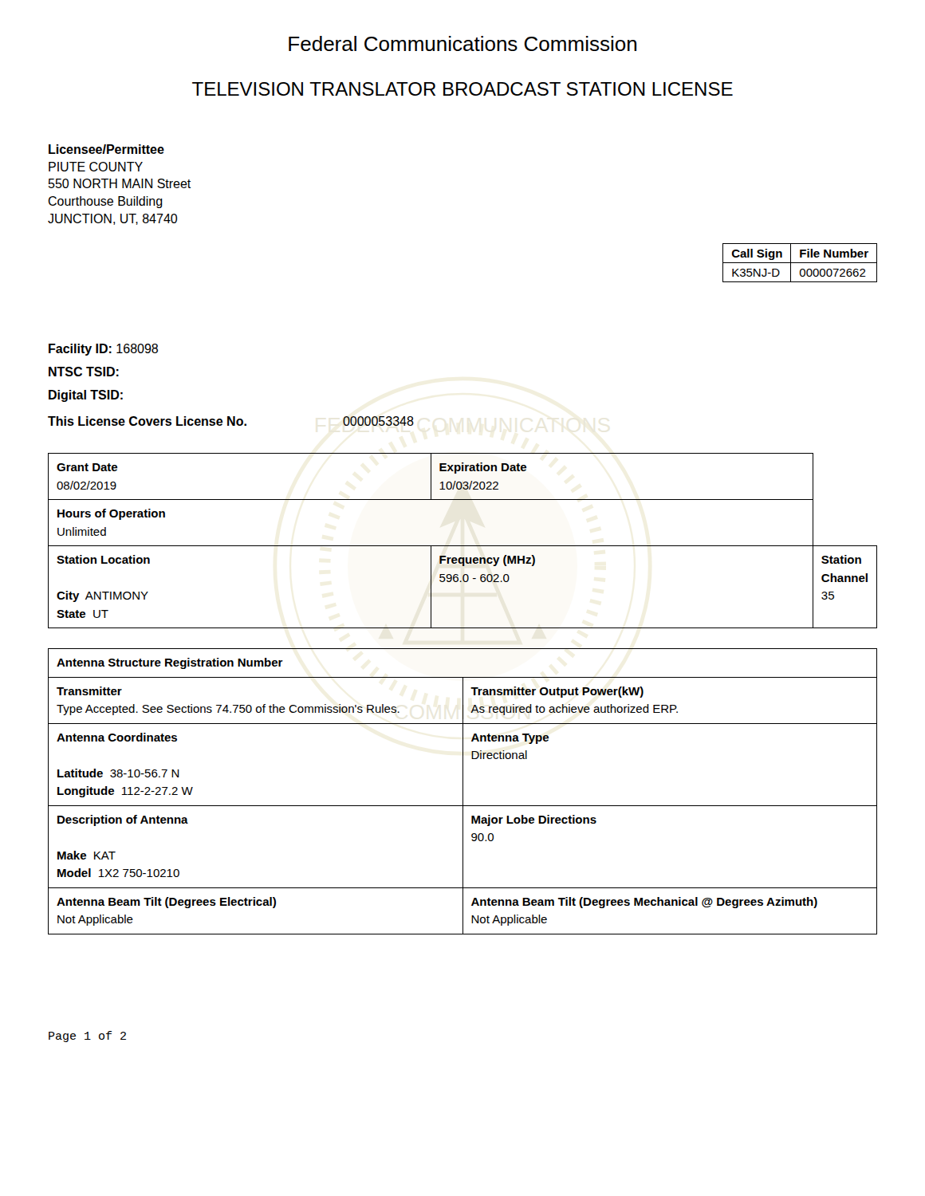FEDERAL COMMUNICATIONS COMMISSION
Federal Communications Commission
TELEVISION TRANSLATOR BROADCAST STATION LICENSE
Licensee/Permittee
PIUTE COUNTY
550 NORTH MAIN Street
Courthouse Building
JUNCTION, UT, 84740
| Call Sign | File Number |
| --- | --- |
| K35NJ-D | 0000072662 |
Facility ID: 168098
NTSC TSID:
Digital TSID:
This License Covers License No. 0000053348
| Grant Date 08/02/2019 | Expiration Date 10/03/2022 |
| Hours of Operation Unlimited |
| Station Location City ANTIMONY State UT | Frequency (MHz) 596.0 - 602.0 | Station Channel 35 |
| Antenna Structure Registration Number |
| Transmitter Type Accepted. See Sections 74.750 of the Commission's Rules. | Transmitter Output Power(kW) As required to achieve authorized ERP. |
| Antenna Coordinates Latitude 38-10-56.7 N Longitude 112-2-27.2 W | Antenna Type Directional |
| Description of Antenna Make KAT Model 1X2 750-10210 | Major Lobe Directions 90.0 |
| Antenna Beam Tilt (Degrees Electrical) Not Applicable | Antenna Beam Tilt (Degrees Mechanical @ Degrees Azimuth) Not Applicable |
Page 1 of 2